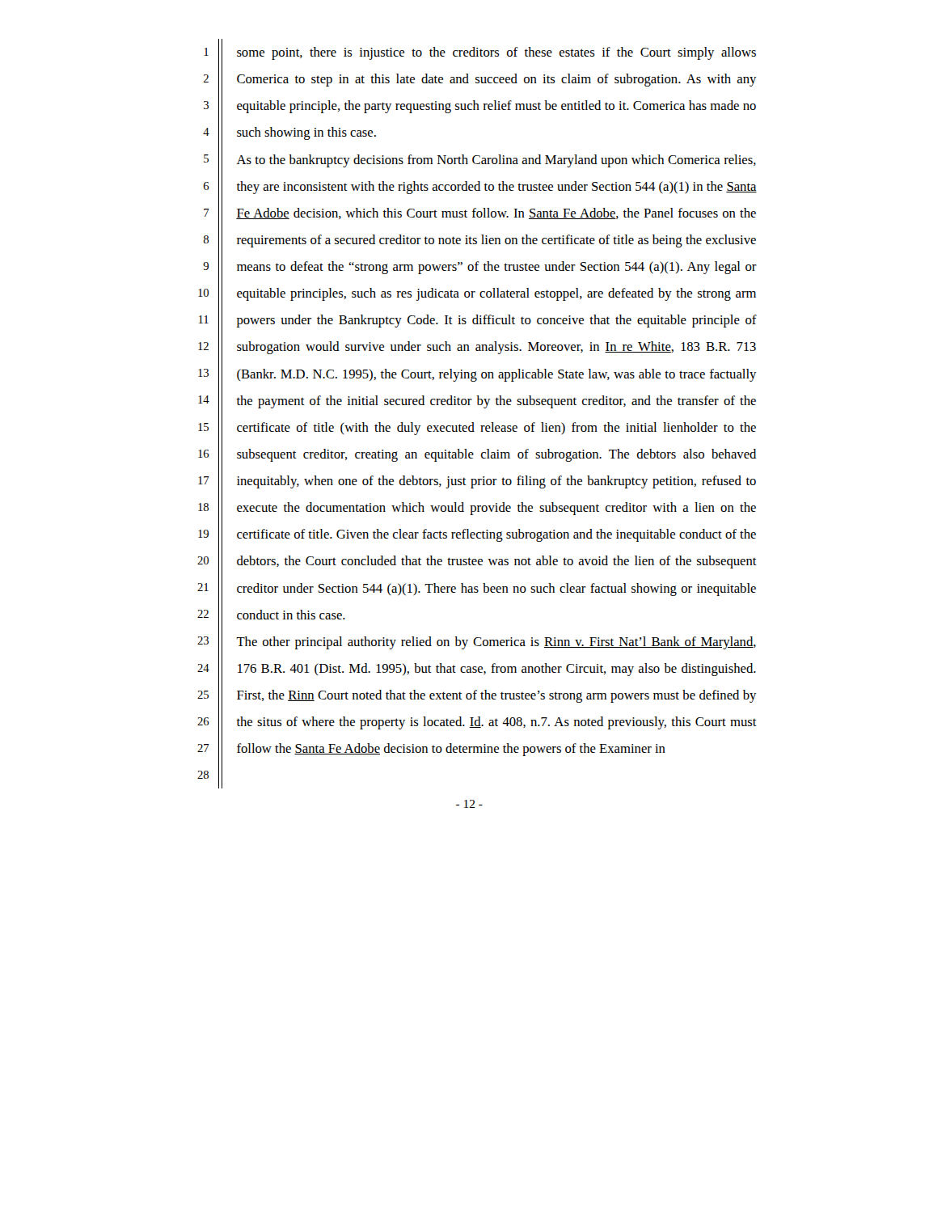1
2
3
4
5
6
7
8
9
10
11
12
13
14
15
16
17
18
19
20
21
22
23
24
25
26
27
28
some point, there is injustice to the creditors of these estates if the Court simply allows Comerica to step in at this late date and succeed on its claim of subrogation. As with any equitable principle, the party requesting such relief must be entitled to it. Comerica has made no such showing in this case.
As to the bankruptcy decisions from North Carolina and Maryland upon which Comerica relies, they are inconsistent with the rights accorded to the trustee under Section 544 (a)(1) in the Santa Fe Adobe decision, which this Court must follow. In Santa Fe Adobe, the Panel focuses on the requirements of a secured creditor to note its lien on the certificate of title as being the exclusive means to defeat the “strong arm powers” of the trustee under Section 544 (a)(1). Any legal or equitable principles, such as res judicata or collateral estoppel, are defeated by the strong arm powers under the Bankruptcy Code. It is difficult to conceive that the equitable principle of subrogation would survive under such an analysis. Moreover, in In re White, 183 B.R. 713 (Bankr. M.D. N.C. 1995), the Court, relying on applicable State law, was able to trace factually the payment of the initial secured creditor by the subsequent creditor, and the transfer of the certificate of title (with the duly executed release of lien) from the initial lienholder to the subsequent creditor, creating an equitable claim of subrogation. The debtors also behaved inequitably, when one of the debtors, just prior to filing of the bankruptcy petition, refused to execute the documentation which would provide the subsequent creditor with a lien on the certificate of title. Given the clear facts reflecting subrogation and the inequitable conduct of the debtors, the Court concluded that the trustee was not able to avoid the lien of the subsequent creditor under Section 544 (a)(1). There has been no such clear factual showing or inequitable conduct in this case.
The other principal authority relied on by Comerica is Rinn v. First Nat’l Bank of Maryland, 176 B.R. 401 (Dist. Md. 1995), but that case, from another Circuit, may also be distinguished. First, the Rinn Court noted that the extent of the trustee’s strong arm powers must be defined by the situs of where the property is located. Id. at 408, n.7. As noted previously, this Court must follow the Santa Fe Adobe decision to determine the powers of the Examiner in
- 12 -